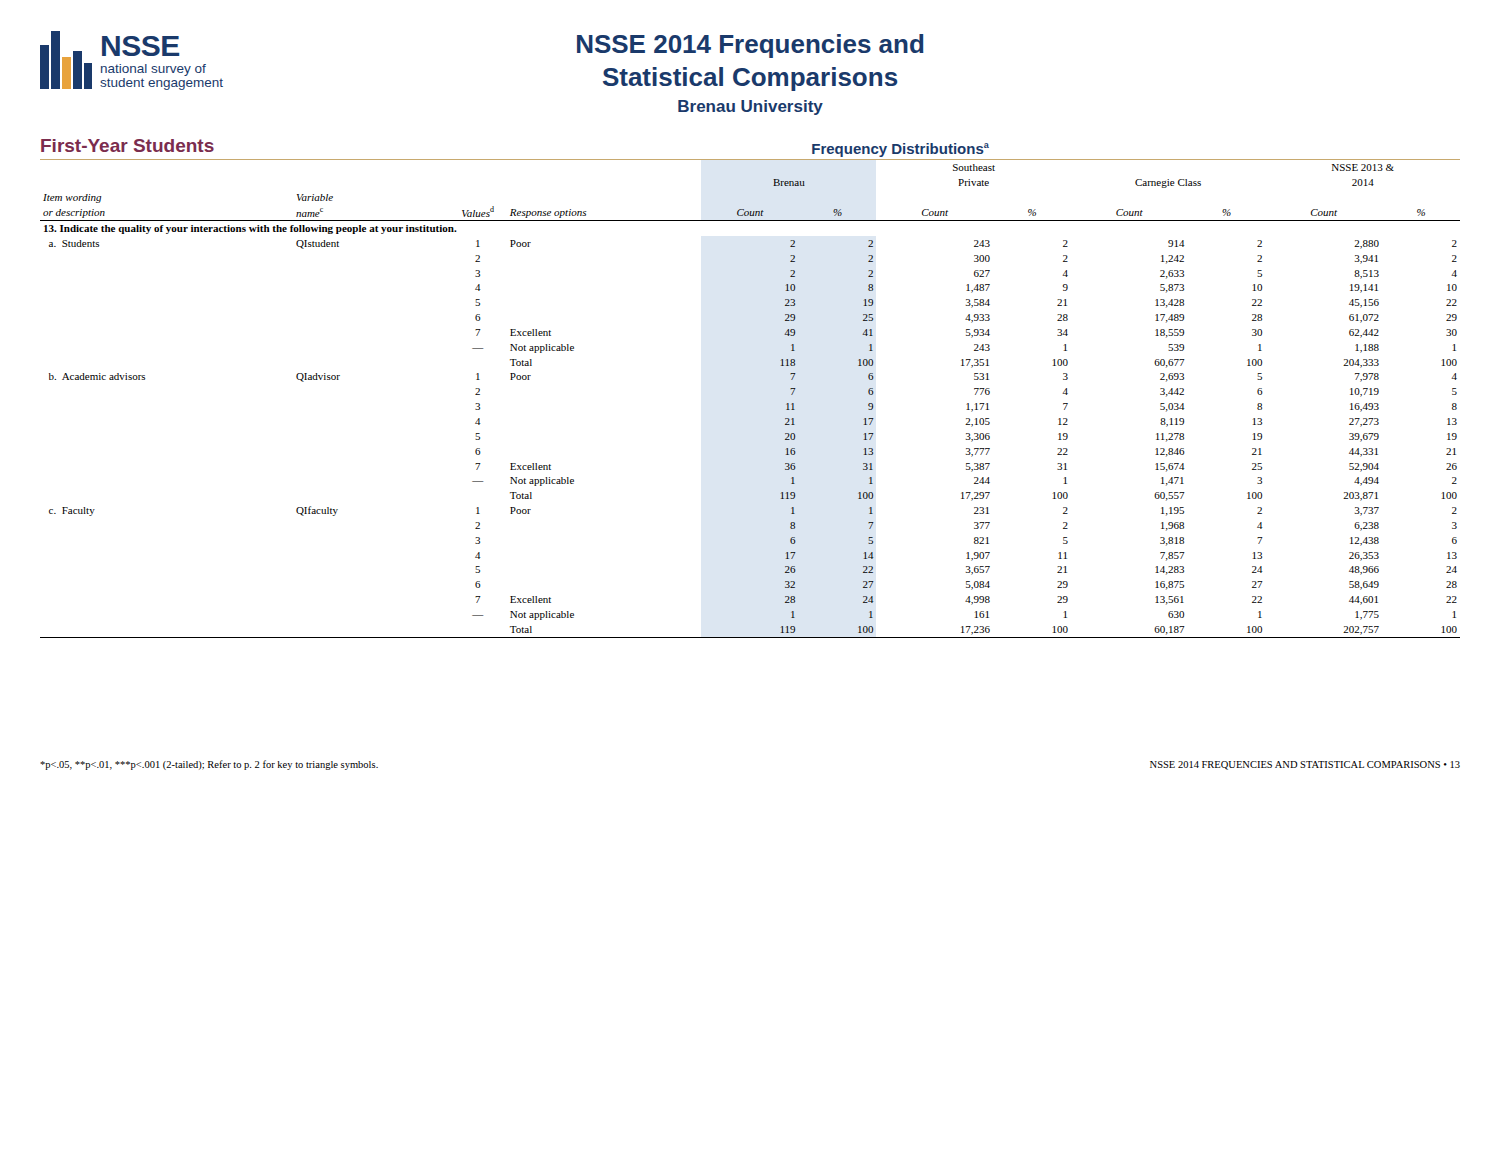NSSE
national survey of
student engagement
NSSE 2014 Frequencies and
Statistical Comparisons
Brenau University
First-Year Students
Frequency Distributionsa
| | | | | | Southeast | | NSSE 2013 & |
| | | | | Brenau | Private | Carnegie Class | 2014 |
| Item wording | Variable | | | | | | |
| or description | name c | Values d | Response options | Count | % | Count | % | Count | % | Count | % |
| 13. Indicate the quality of your interactions with the following people at your institution. |
| a. Students | QIstudent | 1 | Poor | 2 | 2 | 243 | 2 | 914 | 2 | 2,880 | 2 |
| | | 2 | | 2 | 2 | 300 | 2 | 1,242 | 2 | 3,941 | 2 |
| | | 3 | | 2 | 2 | 627 | 4 | 2,633 | 5 | 8,513 | 4 |
| | | 4 | | 10 | 8 | 1,487 | 9 | 5,873 | 10 | 19,141 | 10 |
| | | 5 | | 23 | 19 | 3,584 | 21 | 13,428 | 22 | 45,156 | 22 |
| | | 6 | | 29 | 25 | 4,933 | 28 | 17,489 | 28 | 61,072 | 29 |
| | | 7 | Excellent | 49 | 41 | 5,934 | 34 | 18,559 | 30 | 62,442 | 30 |
| | | — | Not applicable | 1 | 1 | 243 | 1 | 539 | 1 | 1,188 | 1 |
| | | | Total | 118 | 100 | 17,351 | 100 | 60,677 | 100 | 204,333 | 100 |
| b. Academic advisors | QIadvisor | 1 | Poor | 7 | 6 | 531 | 3 | 2,693 | 5 | 7,978 | 4 |
| | | 2 | | 7 | 6 | 776 | 4 | 3,442 | 6 | 10,719 | 5 |
| | | 3 | | 11 | 9 | 1,171 | 7 | 5,034 | 8 | 16,493 | 8 |
| | | 4 | | 21 | 17 | 2,105 | 12 | 8,119 | 13 | 27,273 | 13 |
| | | 5 | | 20 | 17 | 3,306 | 19 | 11,278 | 19 | 39,679 | 19 |
| | | 6 | | 16 | 13 | 3,777 | 22 | 12,846 | 21 | 44,331 | 21 |
| | | 7 | Excellent | 36 | 31 | 5,387 | 31 | 15,674 | 25 | 52,904 | 26 |
| | | — | Not applicable | 1 | 1 | 244 | 1 | 1,471 | 3 | 4,494 | 2 |
| | | | Total | 119 | 100 | 17,297 | 100 | 60,557 | 100 | 203,871 | 100 |
| c. Faculty | QIfaculty | 1 | Poor | 1 | 1 | 231 | 2 | 1,195 | 2 | 3,737 | 2 |
| | | 2 | | 8 | 7 | 377 | 2 | 1,968 | 4 | 6,238 | 3 |
| | | 3 | | 6 | 5 | 821 | 5 | 3,818 | 7 | 12,438 | 6 |
| | | 4 | | 17 | 14 | 1,907 | 11 | 7,857 | 13 | 26,353 | 13 |
| | | 5 | | 26 | 22 | 3,657 | 21 | 14,283 | 24 | 48,966 | 24 |
| | | 6 | | 32 | 27 | 5,084 | 29 | 16,875 | 27 | 58,649 | 28 |
| | | 7 | Excellent | 28 | 24 | 4,998 | 29 | 13,561 | 22 | 44,601 | 22 |
| | | — | Not applicable | 1 | 1 | 161 | 1 | 630 | 1 | 1,775 | 1 |
| | | | Total | 119 | 100 | 17,236 | 100 | 60,187 | 100 | 202,757 | 100 |
*p<.05, **p<.01, ***p<.001 (2-tailed); Refer to p. 2 for key to triangle symbols.
NSSE 2014 FREQUENCIES AND STATISTICAL COMPARISONS • 13